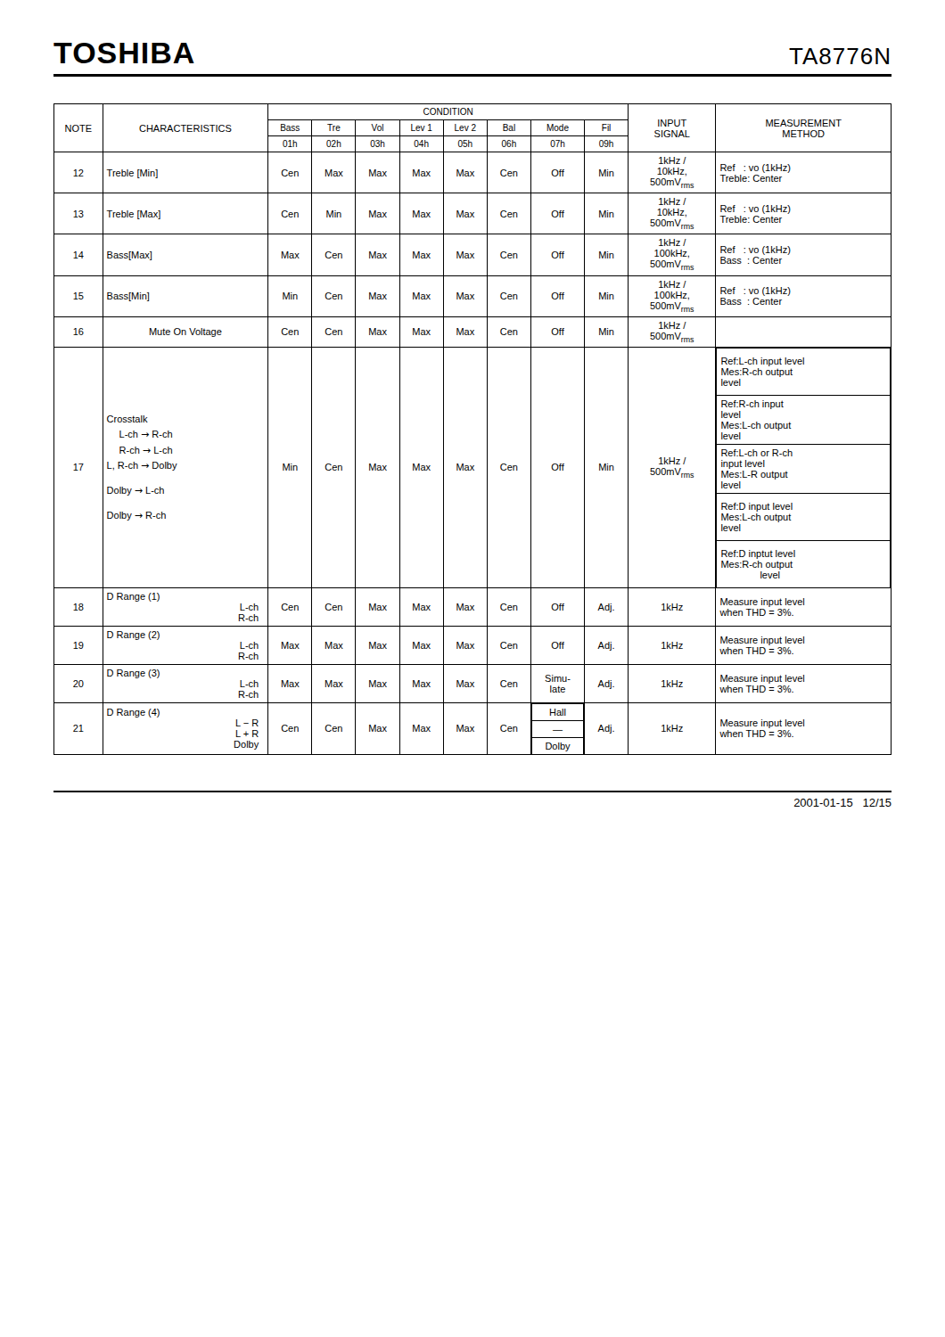TOSHIBA
TA8776N
| NOTE | CHARACTERISTICS | CONDITION | INPUT SIGNAL | MEASUREMENT METHOD |
| --- | --- | --- | --- | --- |
| Bass | Tre | Vol | Lev 1 | Lev 2 | Bal | Mode | Fil |
| 01h | 02h | 03h | 04h | 05h | 06h | 07h | 09h |
| 12 | / Treble [Min] / | Cen | Max | Max | Max | Max | Cen | Off | Min | 1kHz / 10kHz, 500mV rms | Ref : vo (1kHz) Treble: Center |
| 13 | Treble [Max] | Cen | Min | Max | Max | Max | Cen | Off | Min | 1kHz / 10kHz, 500mV rms | Ref : vo (1kHz) Treble: Center |
| 14 | Bass[Max] | Max | Cen | Max | Max | Max | Cen | Off | Min | 1kHz / 100kHz, 500mV rms | Ref : vo (1kHz) Bass : Center |
| 15 | Bass[Min] | Min | Cen | Max | Max | Max | Cen | Off | Min | 1kHz / 100kHz, 500mV rms | Ref : vo (1kHz) Bass : Center |
| 16 | Mute On Voltage | Cen | Cen | Max | Max | Max | Cen | Off | Min | 1kHz / 500mV rms | |
| 17 | Crosstalk L-ch → R-ch R-ch → L-ch L, R-ch → Dolby Dolby → L-ch Dolby → R-ch | Min | Cen | Max | Max | Max | Cen | Off | Min | 1kHz / 500mV rms | / Ref : L-ch input level Mes : R-ch output level / / Ref : R-ch input level Mes : L-ch output level / / Ref : L-ch or R-ch input level Mes : L-R output level / / Ref : D input level Mes : L-ch output level / / Ref : D inptut level Mes : R-ch output level / |
| 18 | D Range (1) L-ch R-ch | Cen | Cen | Max | Max | Max | Cen | Off | Adj. | 1kHz | Measure input level when THD = 3%. |
| 19 | D Range (2) L-ch R-ch | Max | Max | Max | Max | Max | Cen | Off | Adj. | 1kHz | Measure input level when THD = 3%. |
| 20 | D Range (3) L-ch R-ch | Max | Max | Max | Max | Max | Cen | Simu- late | Adj. | 1kHz | Measure input level when THD = 3%. |
| 21 | D Range (4) L − R L + R Dolby | Cen | Cen | Max | Max | Max | Cen | / Hall / / — / / Dolby / | Adj. | 1kHz | Measure input level when THD = 3%. |
2001-01-15 12/15